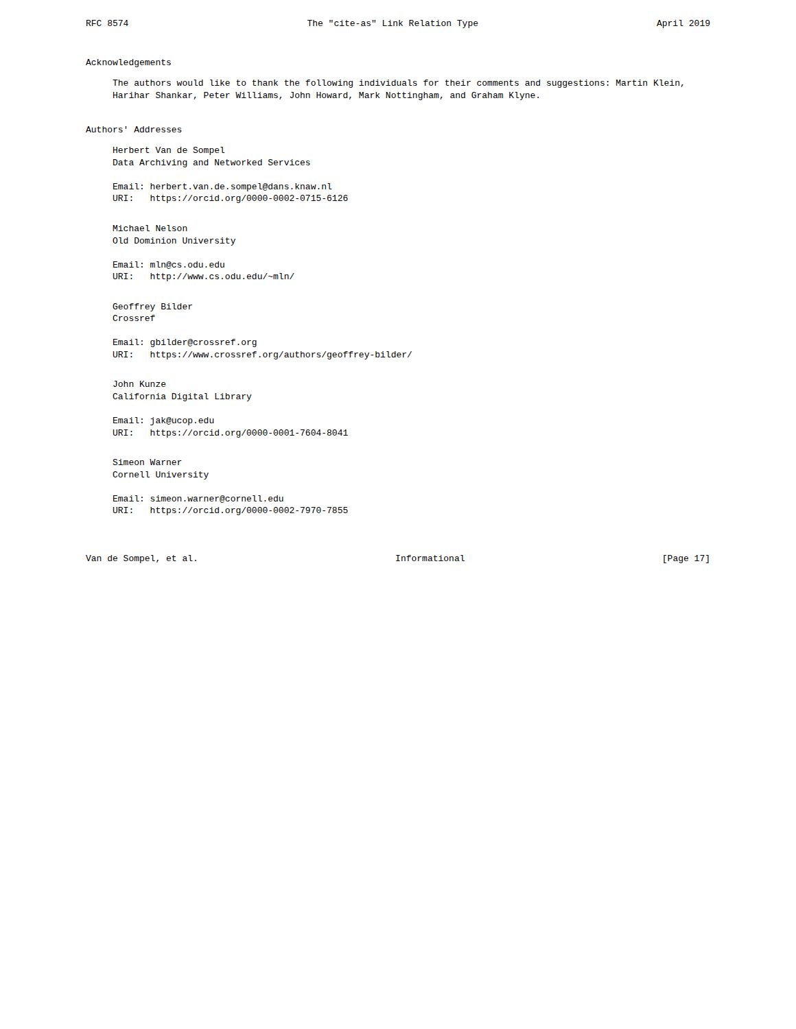RFC 8574 The "cite-as" Link Relation Type April 2019
Acknowledgements
The authors would like to thank the following individuals for their comments and suggestions: Martin Klein, Harihar Shankar, Peter Williams, John Howard, Mark Nottingham, and Graham Klyne.
Authors' Addresses
Herbert Van de Sompel
Data Archiving and Networked Services

Email: herbert.van.de.sompel@dans.knaw.nl
URI:   https://orcid.org/0000-0002-0715-6126
Michael Nelson
Old Dominion University

Email: mln@cs.odu.edu
URI:   http://www.cs.odu.edu/~mln/
Geoffrey Bilder
Crossref

Email: gbilder@crossref.org
URI:   https://www.crossref.org/authors/geoffrey-bilder/
John Kunze
California Digital Library

Email: jak@ucop.edu
URI:   https://orcid.org/0000-0001-7604-8041
Simeon Warner
Cornell University

Email: simeon.warner@cornell.edu
URI:   https://orcid.org/0000-0002-7970-7855
Van de Sompel, et al. Informational [Page 17]